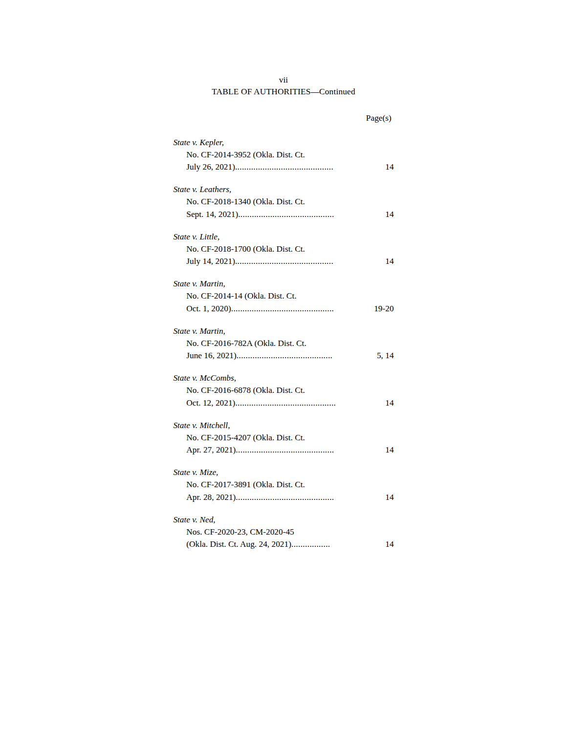vii
TABLE OF AUTHORITIES—Continued
Page(s)
State v. Kepler, No. CF-2014-3952 (Okla. Dist. Ct. July 26, 2021)........................................... 14
State v. Leathers, No. CF-2018-1340 (Okla. Dist. Ct. Sept. 14, 2021).......................................... 14
State v. Little, No. CF-2018-1700 (Okla. Dist. Ct. July 14, 2021)........................................... 14
State v. Martin, No. CF-2014-14 (Okla. Dist. Ct. Oct. 1, 2020)............................................. 19-20
State v. Martin, No. CF-2016-782A (Okla. Dist. Ct. June 16, 2021).......................................... 5, 14
State v. McCombs, No. CF-2016-6878 (Okla. Dist. Ct. Oct. 12, 2021)............................................ 14
State v. Mitchell, No. CF-2015-4207 (Okla. Dist. Ct. Apr. 27, 2021)........................................... 14
State v. Mize, No. CF-2017-3891 (Okla. Dist. Ct. Apr. 28, 2021)........................................... 14
State v. Ned, Nos. CF-2020-23, CM-2020-45 (Okla. Dist. Ct. Aug. 24, 2021)................. 14